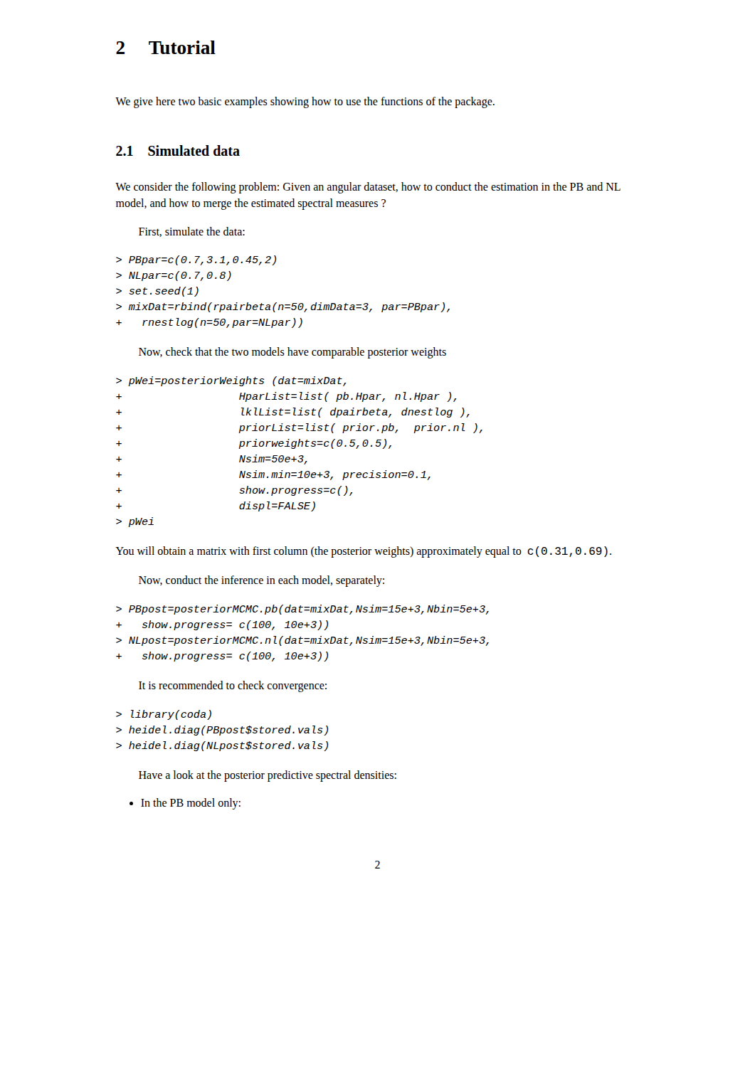2 Tutorial
We give here two basic examples showing how to use the functions of the package.
2.1 Simulated data
We consider the following problem: Given an angular dataset, how to conduct the estimation in the PB and NL model, and how to merge the estimated spectral measures ?
First, simulate the data:
> PBpar=c(0.7,3.1,0.45,2)
> NLpar=c(0.7,0.8)
> set.seed(1)
> mixDat=rbind(rpairbeta(n=50,dimData=3, par=PBpar),
+   rnestlog(n=50,par=NLpar))
Now, check that the two models have comparable posterior weights
> pWei=posteriorWeights (dat=mixDat,
+                  HparList=list( pb.Hpar, nl.Hpar ),
+                  lklList=list( dpairbeta, dnestlog ),
+                  priorList=list( prior.pb,  prior.nl ),
+                  priorweights=c(0.5,0.5),
+                  Nsim=50e+3,
+                  Nsim.min=10e+3, precision=0.1,
+                  show.progress=c(),
+                  displ=FALSE)
> pWei
You will obtain a matrix with first column (the posterior weights) approximately equal to c(0.31,0.69).
Now, conduct the inference in each model, separately:
> PBpost=posteriorMCMC.pb(dat=mixDat,Nsim=15e+3,Nbin=5e+3,
+   show.progress= c(100, 10e+3))
> NLpost=posteriorMCMC.nl(dat=mixDat,Nsim=15e+3,Nbin=5e+3,
+   show.progress= c(100, 10e+3))
It is recommended to check convergence:
> library(coda)
> heidel.diag(PBpost$stored.vals)
> heidel.diag(NLpost$stored.vals)
Have a look at the posterior predictive spectral densities:
In the PB model only:
2